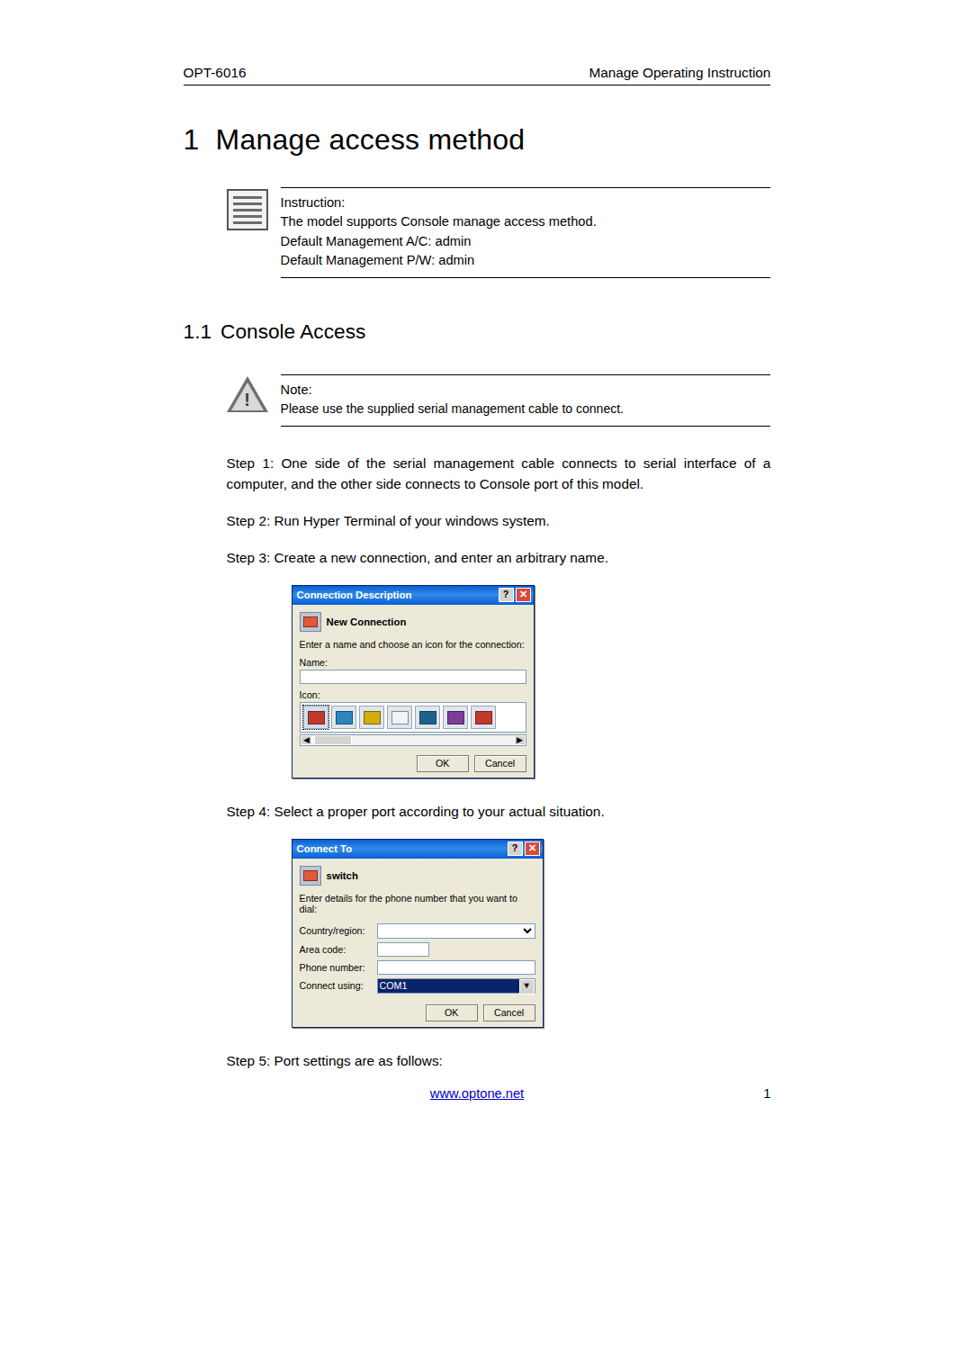OPT-6016
Manage Operating Instruction
1 Manage access method
Instruction:
The model supports Console manage access method.
Default Management A/C: admin
Default Management P/W: admin
1.1 Console Access
!
Note:
Please use the supplied serial management cable to connect.
Step 1: One side of the serial management cable connects to serial interface of a computer, and the other side connects to Console port of this model.
Step 2: Run Hyper Terminal of your windows system.
Step 3: Create a new connection, and enter an arbitrary name.
Connection Description ? ✕
New Connection
Enter a name and choose an icon for the connection:
Name: Icon:
◀ ▶
OK Cancel
Step 4: Select a proper port according to your actual situation.
Connect To ? ✕
switch
Enter details for the phone number that you want to dial:
| Country/region: | |
| Area code: | |
| Phone number: | |
| Connect using: | ▼ |
OK Cancel
Step 5: Port settings are as follows:
www.optone.net 1